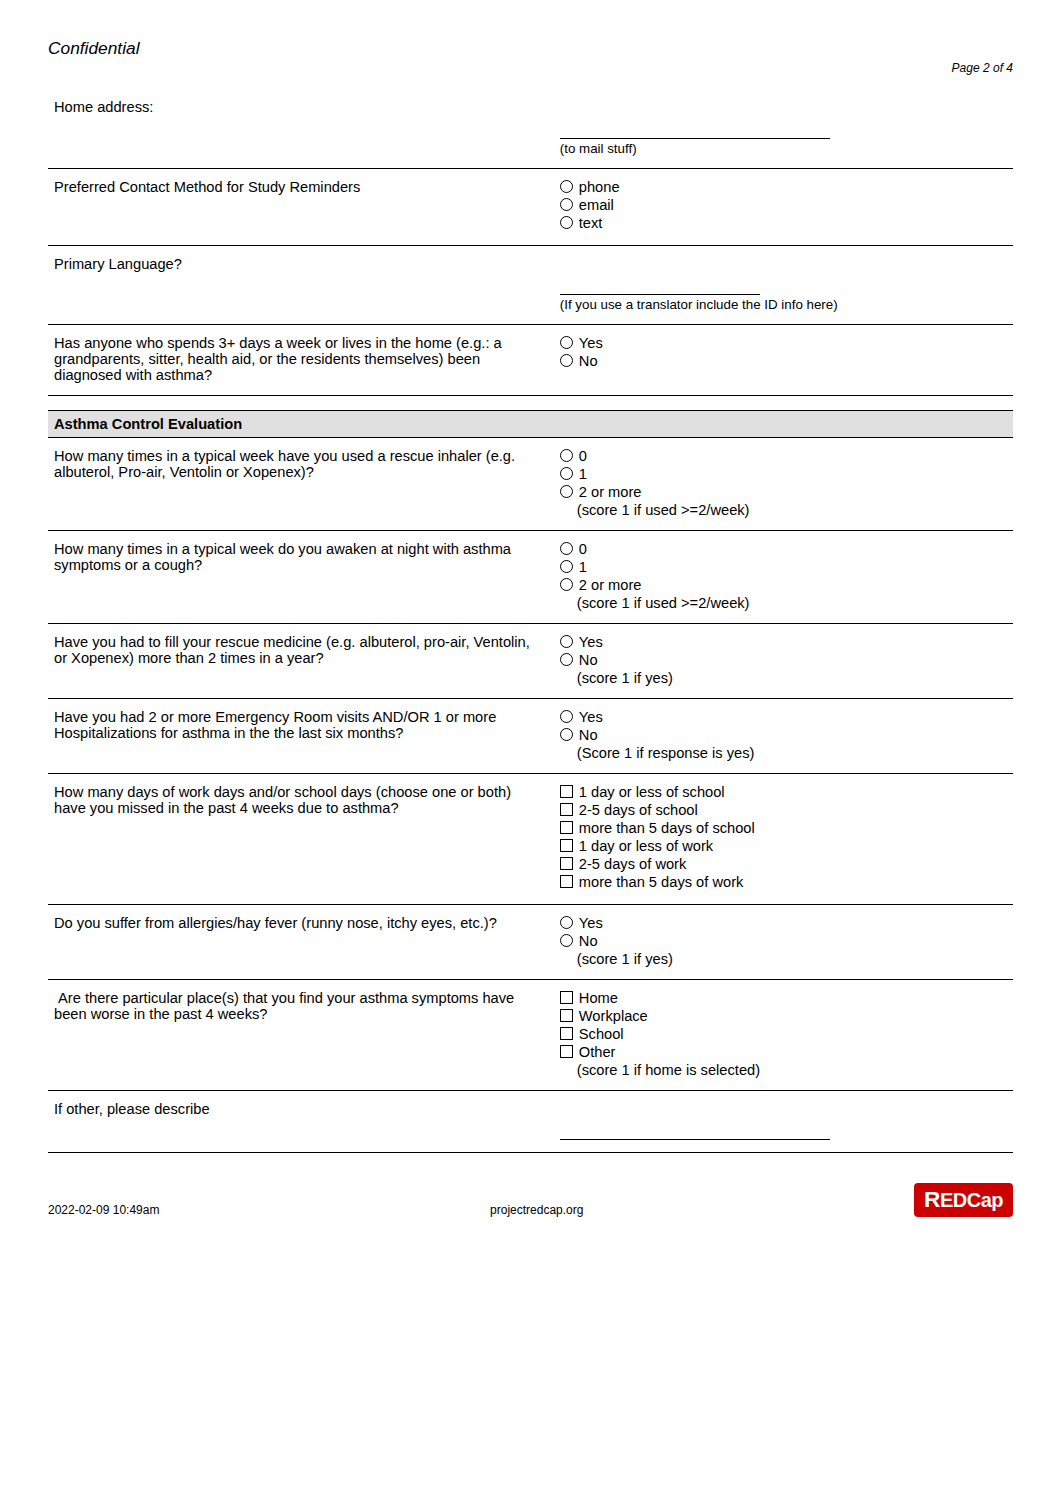Confidential
Page 2 of 4
| Home address: | (to mail stuff) |
| Preferred Contact Method for Study Reminders | phone email text |
| Primary Language? | (If you use a translator include the ID info here) |
| Has anyone who spends 3+ days a week or lives in the home (e.g.: a grandparents, sitter, health aid, or the residents themselves) been diagnosed with asthma? | Yes No |
| Asthma Control Evaluation |
| How many times in a typical week have you used a rescue inhaler (e.g. albuterol, Pro-air, Ventolin or Xopenex)? | 0 1 2 or more (score 1 if used >=2/week) |
| How many times in a typical week do you awaken at night with asthma symptoms or a cough? | 0 1 2 or more (score 1 if used >=2/week) |
| Have you had to fill your rescue medicine (e.g. albuterol, pro-air, Ventolin, or Xopenex) more than 2 times in a year? | Yes No (score 1 if yes) |
| Have you had 2 or more Emergency Room visits AND/OR 1 or more Hospitalizations for asthma in the the last six months? | Yes No (Score 1 if response is yes) |
| How many days of work days and/or school days (choose one or both) have you missed in the past 4 weeks due to asthma? | 1 day or less of school 2-5 days of school more than 5 days of school 1 day or less of work 2-5 days of work more than 5 days of work |
| Do you suffer from allergies/hay fever (runny nose, itchy eyes, etc.)? | Yes No (score 1 if yes) |
| Are there particular place(s) that you find your asthma symptoms have been worse in the past 4 weeks? | Home Workplace School Other (score 1 if home is selected) |
| If other, please describe | |
2022-02-09 10:49am
projectredcap.org
REDCap